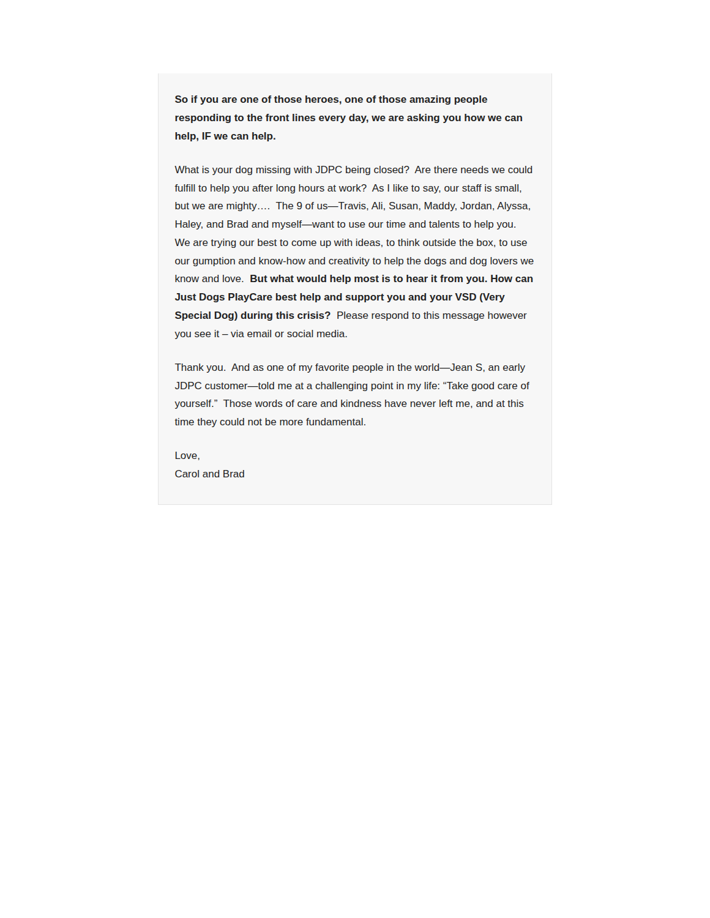So if you are one of those heroes, one of those amazing people responding to the front lines every day, we are asking you how we can help, IF we can help.
What is your dog missing with JDPC being closed? Are there needs we could fulfill to help you after long hours at work? As I like to say, our staff is small, but we are mighty…. The 9 of us—Travis, Ali, Susan, Maddy, Jordan, Alyssa, Haley, and Brad and myself—want to use our time and talents to help you. We are trying our best to come up with ideas, to think outside the box, to use our gumption and know-how and creativity to help the dogs and dog lovers we know and love. But what would help most is to hear it from you. How can Just Dogs PlayCare best help and support you and your VSD (Very Special Dog) during this crisis? Please respond to this message however you see it – via email or social media.
Thank you. And as one of my favorite people in the world—Jean S, an early JDPC customer—told me at a challenging point in my life: “Take good care of yourself.” Those words of care and kindness have never left me, and at this time they could not be more fundamental.
Love, Carol and Brad